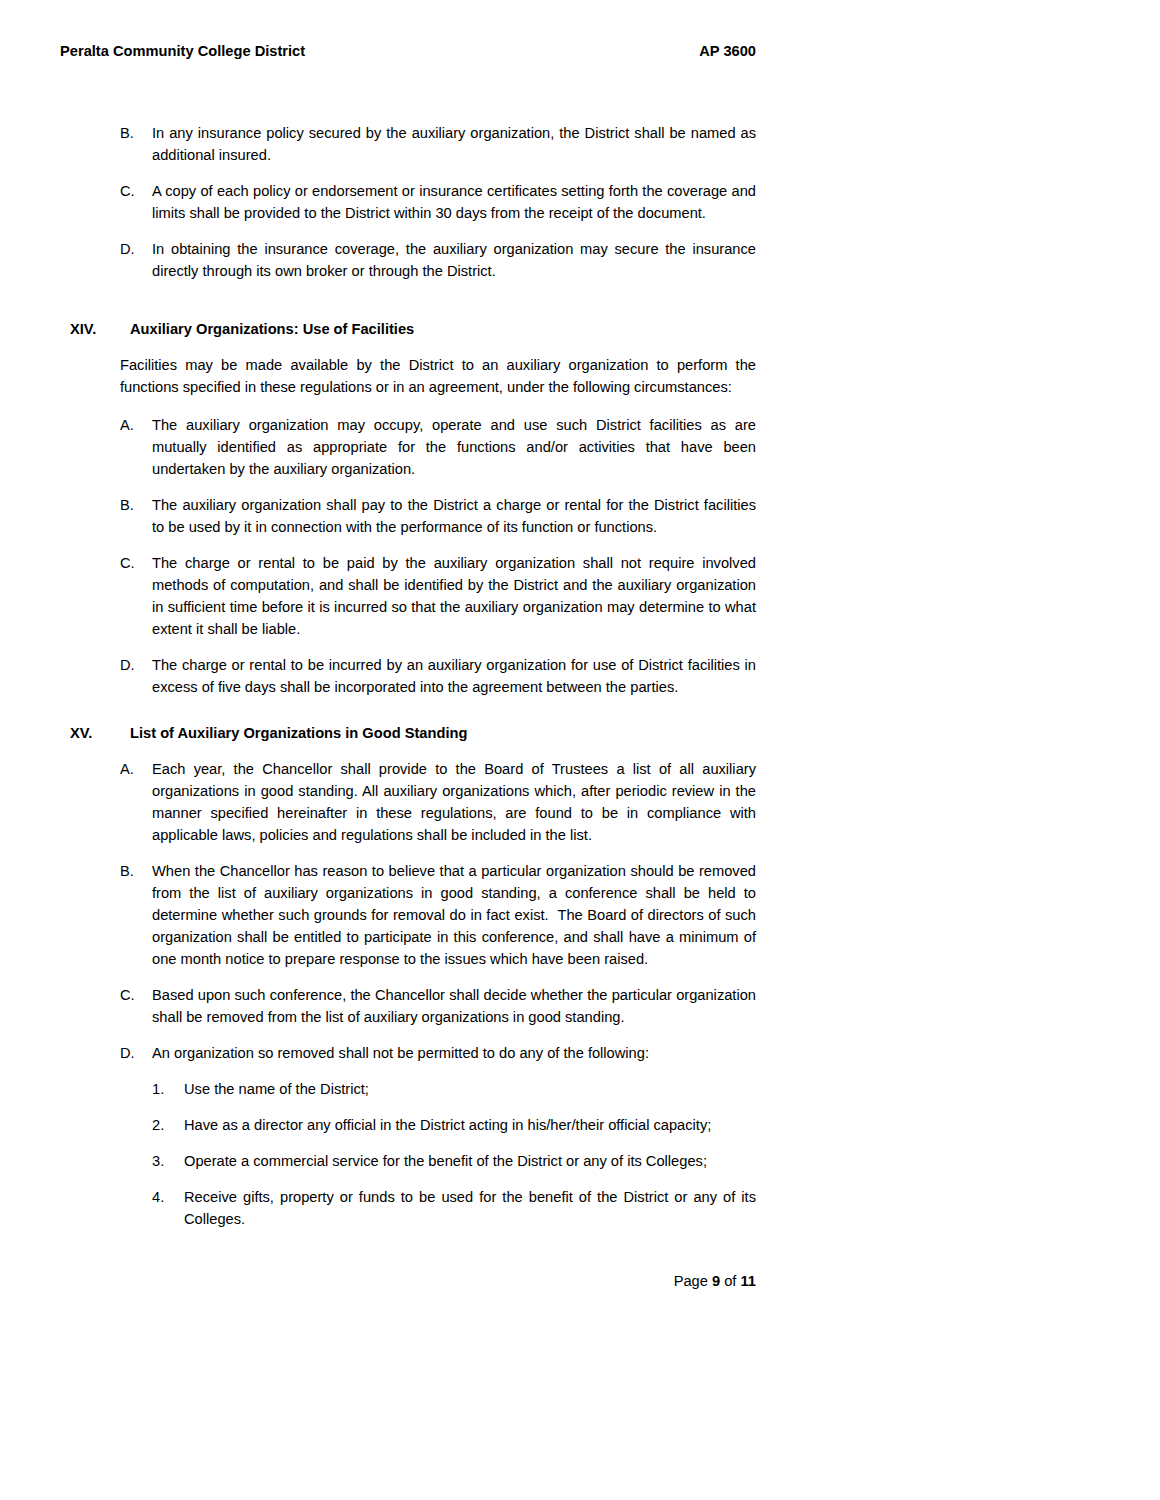Peralta Community College District AP 3600
B. In any insurance policy secured by the auxiliary organization, the District shall be named as additional insured.
C. A copy of each policy or endorsement or insurance certificates setting forth the coverage and limits shall be provided to the District within 30 days from the receipt of the document.
D. In obtaining the insurance coverage, the auxiliary organization may secure the insurance directly through its own broker or through the District.
XIV. Auxiliary Organizations: Use of Facilities
Facilities may be made available by the District to an auxiliary organization to perform the functions specified in these regulations or in an agreement, under the following circumstances:
A. The auxiliary organization may occupy, operate and use such District facilities as are mutually identified as appropriate for the functions and/or activities that have been undertaken by the auxiliary organization.
B. The auxiliary organization shall pay to the District a charge or rental for the District facilities to be used by it in connection with the performance of its function or functions.
C. The charge or rental to be paid by the auxiliary organization shall not require involved methods of computation, and shall be identified by the District and the auxiliary organization in sufficient time before it is incurred so that the auxiliary organization may determine to what extent it shall be liable.
D. The charge or rental to be incurred by an auxiliary organization for use of District facilities in excess of five days shall be incorporated into the agreement between the parties.
XV. List of Auxiliary Organizations in Good Standing
A. Each year, the Chancellor shall provide to the Board of Trustees a list of all auxiliary organizations in good standing. All auxiliary organizations which, after periodic review in the manner specified hereinafter in these regulations, are found to be in compliance with applicable laws, policies and regulations shall be included in the list.
B. When the Chancellor has reason to believe that a particular organization should be removed from the list of auxiliary organizations in good standing, a conference shall be held to determine whether such grounds for removal do in fact exist. The Board of directors of such organization shall be entitled to participate in this conference, and shall have a minimum of one month notice to prepare response to the issues which have been raised.
C. Based upon such conference, the Chancellor shall decide whether the particular organization shall be removed from the list of auxiliary organizations in good standing.
D. An organization so removed shall not be permitted to do any of the following:
1. Use the name of the District;
2. Have as a director any official in the District acting in his/her/their official capacity;
3. Operate a commercial service for the benefit of the District or any of its Colleges;
4. Receive gifts, property or funds to be used for the benefit of the District or any of its Colleges.
Page 9 of 11